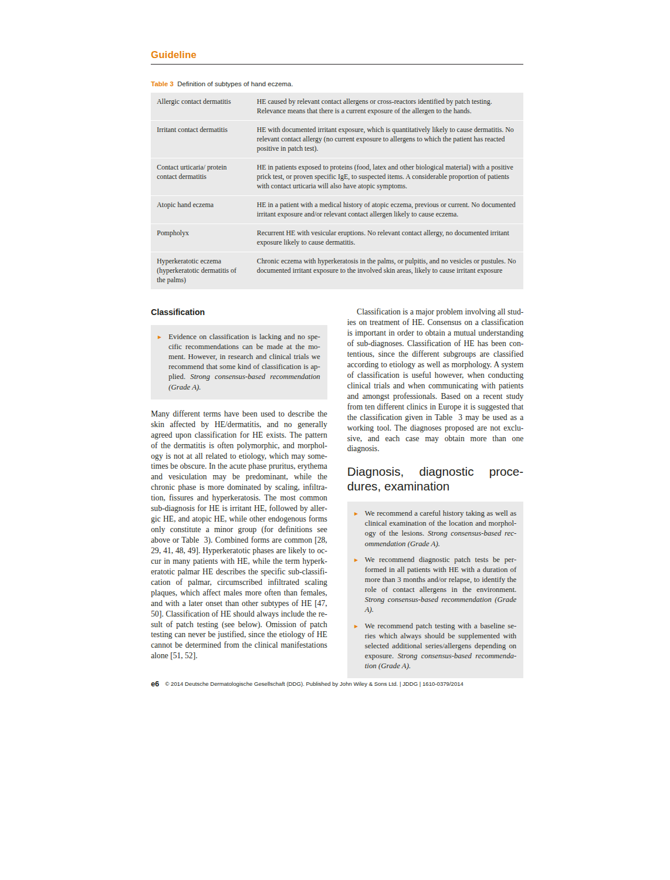Guideline
Table 3 Definition of subtypes of hand eczema.
| Allergic contact dermatitis | HE caused by relevant contact allergens or cross-reactors identified by patch testing. Relevance means that there is a current exposure of the allergen to the hands. |
| Irritant contact dermatitis | HE with documented irritant exposure, which is quantitatively likely to cause dermatitis. No relevant contact allergy (no current exposure to allergens to which the patient has reacted positive in patch test). |
| Contact urticaria/ protein contact dermatitis | HE in patients exposed to proteins (food, latex and other biological material) with a positive prick test, or proven specific IgE, to suspected items. A considerable proportion of patients with contact urticaria will also have atopic symptoms. |
| Atopic hand eczema | HE in a patient with a medical history of atopic eczema, previous or current. No documented irritant exposure and/or relevant contact allergen likely to cause eczema. |
| Pompholyx | Recurrent HE with vesicular eruptions. No relevant contact allergy, no documented irritant exposure likely to cause dermatitis. |
| Hyperkeratotic eczema (hyperkeratotic dermatitis of the palms) | Chronic eczema with hyperkeratosis in the palms, or pulpitis, and no vesicles or pustules. No documented irritant exposure to the involved skin areas, likely to cause irritant exposure |
Classification
Evidence on classification is lacking and no specific recommendations can be made at the moment. However, in research and clinical trials we recommend that some kind of classification is applied. Strong consensus-based recommendation (Grade A).
Many different terms have been used to describe the skin affected by HE/dermatitis, and no generally agreed upon classification for HE exists. The pattern of the dermatitis is often polymorphic, and morphology is not at all related to etiology, which may sometimes be obscure. In the acute phase pruritus, erythema and vesiculation may be predominant, while the chronic phase is more dominated by scaling, infiltration, fissures and hyperkeratosis. The most common sub-diagnosis for HE is irritant HE, followed by allergic HE, and atopic HE, while other endogenous forms only constitute a minor group (for definitions see above or Table 3). Combined forms are common [28, 29, 41, 48, 49]. Hyperkeratotic phases are likely to occur in many patients with HE, while the term hyperkeratotic palmar HE describes the specific sub-classification of palmar, circumscribed infiltrated scaling plaques, which affect males more often than females, and with a later onset than other subtypes of HE [47, 50]. Classification of HE should always include the result of patch testing (see below). Omission of patch testing can never be justified, since the etiology of HE cannot be determined from the clinical manifestations alone [51, 52].
Classification is a major problem involving all studies on treatment of HE. Consensus on a classification is important in order to obtain a mutual understanding of sub-diagnoses. Classification of HE has been contentious, since the different subgroups are classified according to etiology as well as morphology. A system of classification is useful however, when conducting clinical trials and when communicating with patients and amongst professionals. Based on a recent study from ten different clinics in Europe it is suggested that the classification given in Table 3 may be used as a working tool. The diagnoses proposed are not exclusive, and each case may obtain more than one diagnosis.
Diagnosis, diagnostic procedures, examination
We recommend a careful history taking as well as clinical examination of the location and morphology of the lesions. Strong consensus-based recommendation (Grade A).
We recommend diagnostic patch tests be performed in all patients with HE with a duration of more than 3 months and/or relapse, to identify the role of contact allergens in the environment. Strong consensus-based recommendation (Grade A).
We recommend patch testing with a baseline series which always should be supplemented with selected additional series/allergens depending on exposure. Strong consensus-based recommendation (Grade A).
e6 © 2014 Deutsche Dermatologische Gesellschaft (DDG). Published by John Wiley & Sons Ltd. | JDDG | 1610-0379/2014